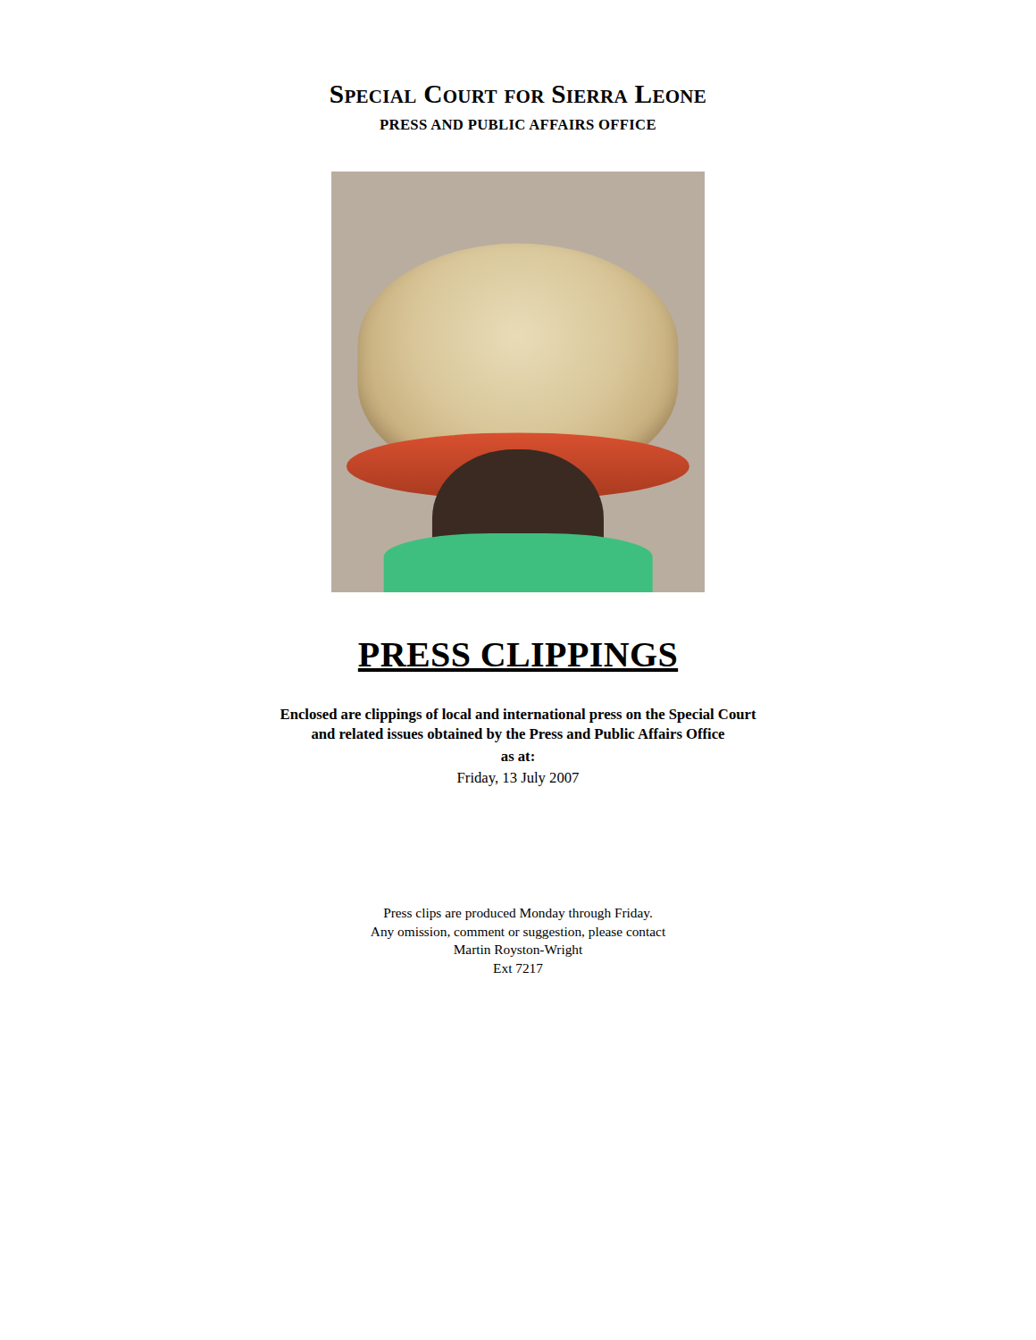Special Court for Sierra Leone
Press and Public Affairs Office
PRESS CLIPPINGS
Enclosed are clippings of local and international press on the Special Court and related issues obtained by the Press and Public Affairs Office
as at:
Friday, 13 July 2007
Press clips are produced Monday through Friday.
Any omission, comment or suggestion, please contact
Martin Royston-Wright
Ext 7217